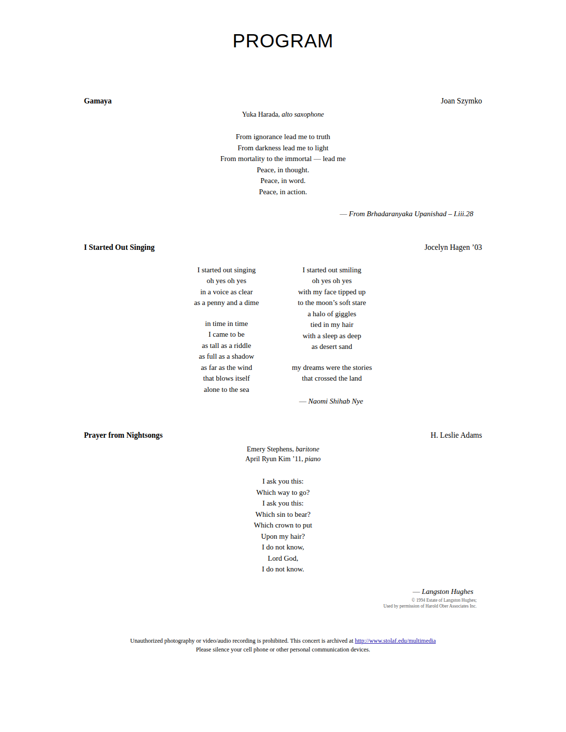PROGRAM
Gamaya Joan Szymko
Yuka Harada, alto saxophone
From ignorance lead me to truth
From darkness lead me to light
From mortality to the immortal — lead me
Peace, in thought.
Peace, in word.
Peace, in action.
— From Brhadaranyaka Upanishad – I.iii.28
I Started Out Singing Jocelyn Hagen ’03
I started out singing
oh yes oh yes
in a voice as clear
as a penny and a dime
in time in time
I came to be
as tall as a riddle
as full as a shadow
as far as the wind
that blows itself
alone to the sea
I started out smiling
oh yes oh yes
with my face tipped up
to the moon’s soft stare
a halo of giggles
tied in my hair
with a sleep as deep
as desert sand
my dreams were the stories
that crossed the land
— Naomi Shihab Nye
Prayer from Nightsongs H. Leslie Adams
Emery Stephens, baritone
April Ryun Kim ’11, piano
I ask you this:
Which way to go?
I ask you this:
Which sin to bear?
Which crown to put
Upon my hair?
I do not know,
Lord God,
I do not know.
— Langston Hughes
© 1994 Estate of Langston Hughes;
Used by permission of Harold Ober Associates Inc.
Unauthorized photography or video/audio recording is prohibited. This concert is archived at http://www.stolaf.edu/multimedia
Please silence your cell phone or other personal communication devices.